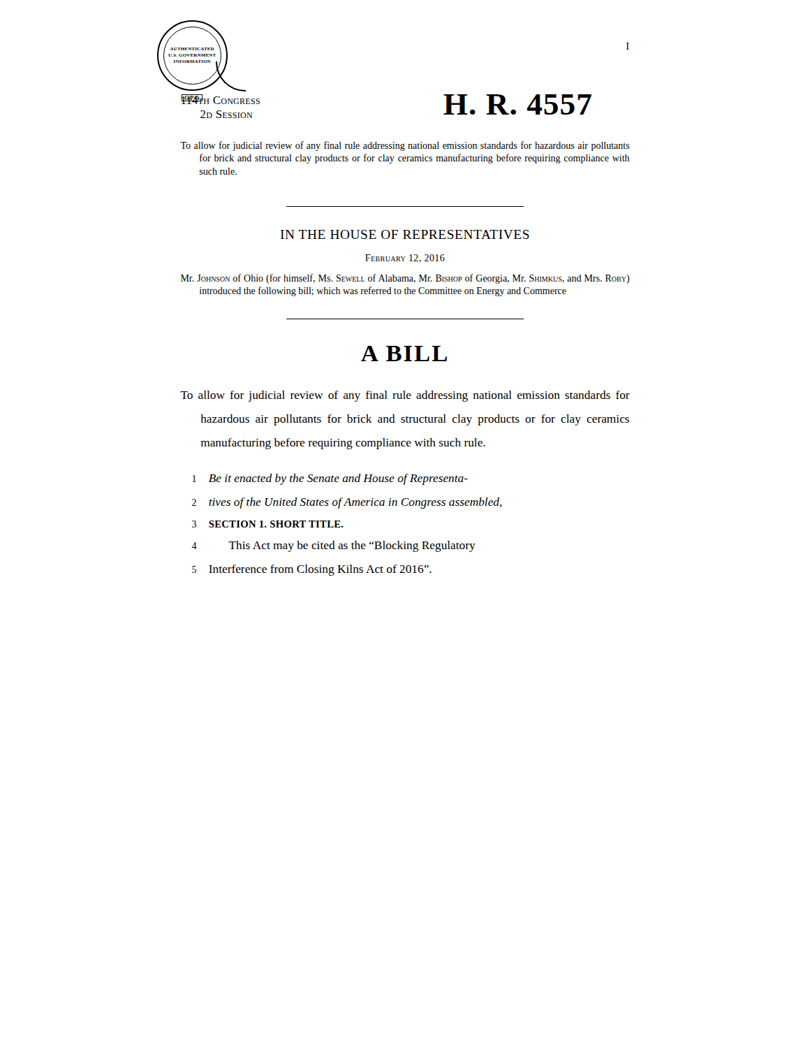Authenticated
U.S. Government
Information
GPO
I
114th Congress
2d Session
H. R. 4557
To allow for judicial review of any final rule addressing national emission standards for hazardous air pollutants for brick and structural clay products or for clay ceramics manufacturing before requiring compliance with such rule.
IN THE HOUSE OF REPRESENTATIVES
February 12, 2016
Mr. Johnson of Ohio (for himself, Ms. Sewell of Alabama, Mr. Bishop of Georgia, Mr. Shimkus, and Mrs. Roby) introduced the following bill; which was referred to the Committee on Energy and Commerce
A BILL
To allow for judicial review of any final rule addressing national emission standards for hazardous air pollutants for brick and structural clay products or for clay ceramics manufacturing before requiring compliance with such rule.
1
Be it enacted by the Senate and House of Representa-
2
tives of the United States of America in Congress assembled,
3
SECTION 1. SHORT TITLE.
4
This Act may be cited as the “Blocking Regulatory
5
Interference from Closing Kilns Act of 2016”.